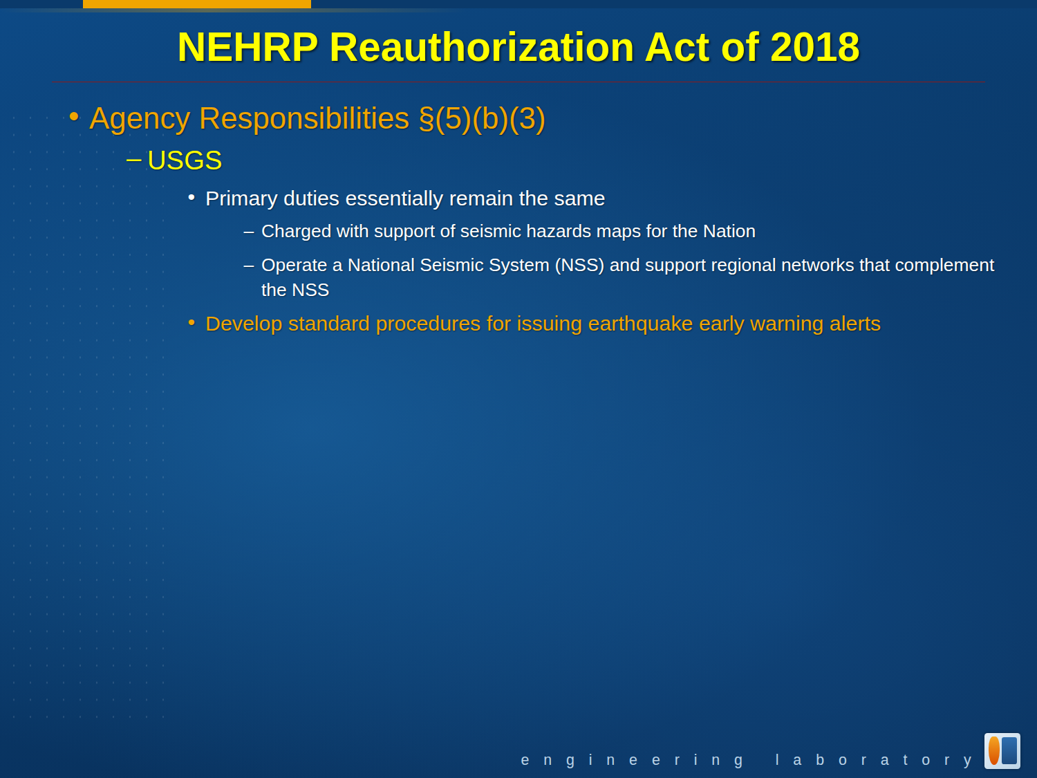NEHRP Reauthorization Act of 2018
Agency Responsibilities §(5)(b)(3)
USGS
Primary duties essentially remain the same
Charged with support of seismic hazards maps for the Nation
Operate a National Seismic System (NSS) and support regional networks that complement the NSS
Develop standard procedures for issuing earthquake early warning alerts
12
e n g i n e e r i n g l a b o r a t o r y